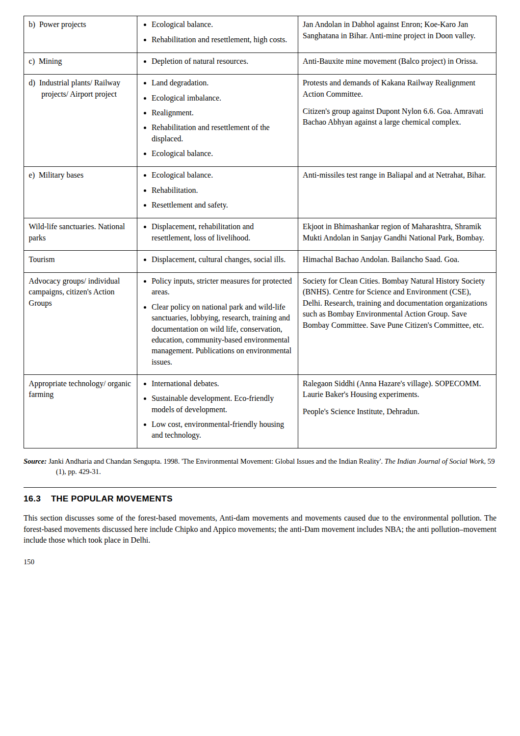| b) Power projects | Ecological balance. Rehabilitation and resettlement, high costs. | Jan Andolan in Dabhol against Enron; Koe-Karo Jan Sanghatana in Bihar. Anti-mine project in Doon valley. |
| c) Mining | Depletion of natural resources. | Anti-Bauxite mine movement (Balco project) in Orissa. |
| d) Industrial plants/ Railway projects/ Airport project | Land degradation. Ecological imbalance. Realignment. Rehabilitation and resettlement of the displaced. Ecological balance. | Protests and demands of Kakana Railway Realignment Action Committee. Citizen's group against Dupont Nylon 6.6. Goa. Amravati Bachao Abhyan against a large chemical complex. |
| e) Military bases | Ecological balance. Rehabilitation. Resettlement and safety. | Anti-missiles test range in Baliapal and at Netrahat, Bihar. |
| Wild-life sanctuaries. National parks | Displacement, rehabilitation and resettlement, loss of livelihood. | Ekjoot in Bhimashankar region of Maharashtra, Shramik Mukti Andolan in Sanjay Gandhi National Park, Bombay. |
| Tourism | Displacement, cultural changes, social ills. | Himachal Bachao Andolan. Bailancho Saad. Goa. |
| Advocacy groups/ individual campaigns, citizen's Action Groups | Policy inputs, stricter measures for protected areas. Clear policy on national park and wild-life sanctuaries, lobbying, research, training and documentation on wild life, conservation, education, community-based environmental management. Publications on environmental issues. | Society for Clean Cities. Bombay Natural History Society (BNHS). Centre for Science and Environment (CSE), Delhi. Research, training and documentation organizations such as Bombay Environmental Action Group. Save Bombay Committee. Save Pune Citizen's Committee, etc. |
| Appropriate technology/ organic farming | International debates. Sustainable development. Eco-friendly models of development. Low cost, environmental-friendly housing and technology. | Ralegaon Siddhi (Anna Hazare's village). SOPECOMM. Laurie Baker's Housing experiments. People's Science Institute, Dehradun. |
Source: Janki Andharia and Chandan Sengupta. 1998. 'The Environmental Movement: Global Issues and the Indian Reality'. The Indian Journal of Social Work, 59 (1), pp. 429-31.
16.3 THE POPULAR MOVEMENTS
This section discusses some of the forest-based movements, Anti-dam movements and movements caused due to the environmental pollution. The forest-based movements discussed here include Chipko and Appico movements; the anti-Dam movement includes NBA; the anti pollution–movement include those which took place in Delhi.
150